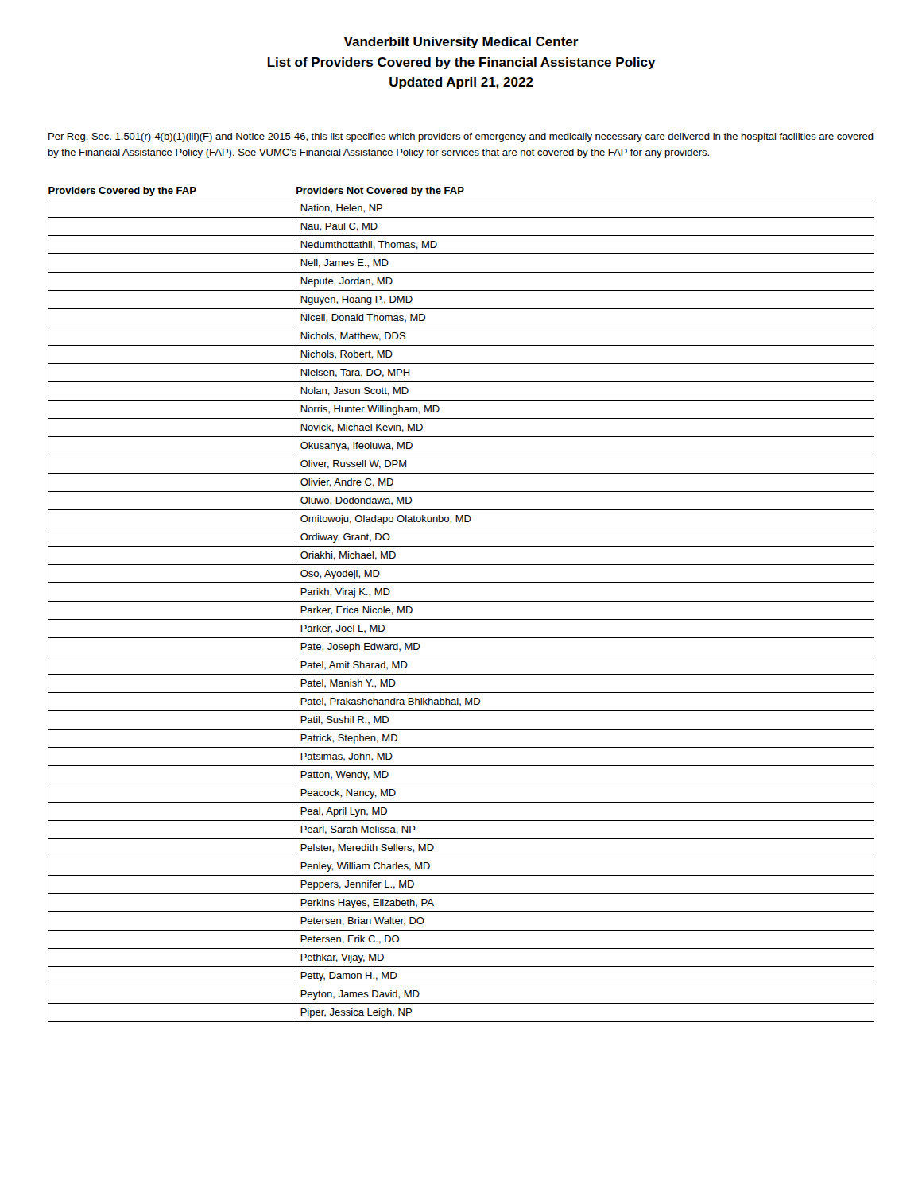Vanderbilt University Medical Center
List of Providers Covered by the Financial Assistance Policy
Updated April 21, 2022
Per Reg. Sec. 1.501(r)-4(b)(1)(iii)(F) and Notice 2015-46, this list specifies which providers of emergency and medically necessary care delivered in the hospital facilities are covered by the Financial Assistance Policy (FAP). See VUMC's Financial Assistance Policy for services that are not covered by the FAP for any providers.
| Providers Covered by the FAP | Providers Not Covered by the FAP |
| --- | --- |
| | Nation, Helen, NP |
| | Nau, Paul C, MD |
| | Nedumthottathil, Thomas, MD |
| | Nell, James E., MD |
| | Nepute, Jordan, MD |
| | Nguyen, Hoang P., DMD |
| | Nicell, Donald Thomas, MD |
| | Nichols, Matthew, DDS |
| | Nichols, Robert, MD |
| | Nielsen, Tara, DO, MPH |
| | Nolan, Jason Scott, MD |
| | Norris, Hunter Willingham, MD |
| | Novick, Michael Kevin, MD |
| | Okusanya, Ifeoluwa, MD |
| | Oliver, Russell W, DPM |
| | Olivier, Andre C, MD |
| | Oluwo, Dodondawa, MD |
| | Omitowoju, Oladapo Olatokunbo, MD |
| | Ordiway, Grant, DO |
| | Oriakhi, Michael, MD |
| | Oso, Ayodeji, MD |
| | Parikh, Viraj K., MD |
| | Parker, Erica Nicole, MD |
| | Parker, Joel L, MD |
| | Pate, Joseph Edward, MD |
| | Patel, Amit Sharad, MD |
| | Patel, Manish Y., MD |
| | Patel, Prakashchandra Bhikhabhai, MD |
| | Patil, Sushil R., MD |
| | Patrick, Stephen, MD |
| | Patsimas, John, MD |
| | Patton, Wendy, MD |
| | Peacock, Nancy, MD |
| | Peal, April Lyn, MD |
| | Pearl, Sarah Melissa, NP |
| | Pelster, Meredith Sellers, MD |
| | Penley, William Charles, MD |
| | Peppers, Jennifer L., MD |
| | Perkins Hayes, Elizabeth, PA |
| | Petersen, Brian Walter, DO |
| | Petersen, Erik C., DO |
| | Pethkar, Vijay, MD |
| | Petty, Damon H., MD |
| | Peyton, James David, MD |
| | Piper, Jessica Leigh, NP |